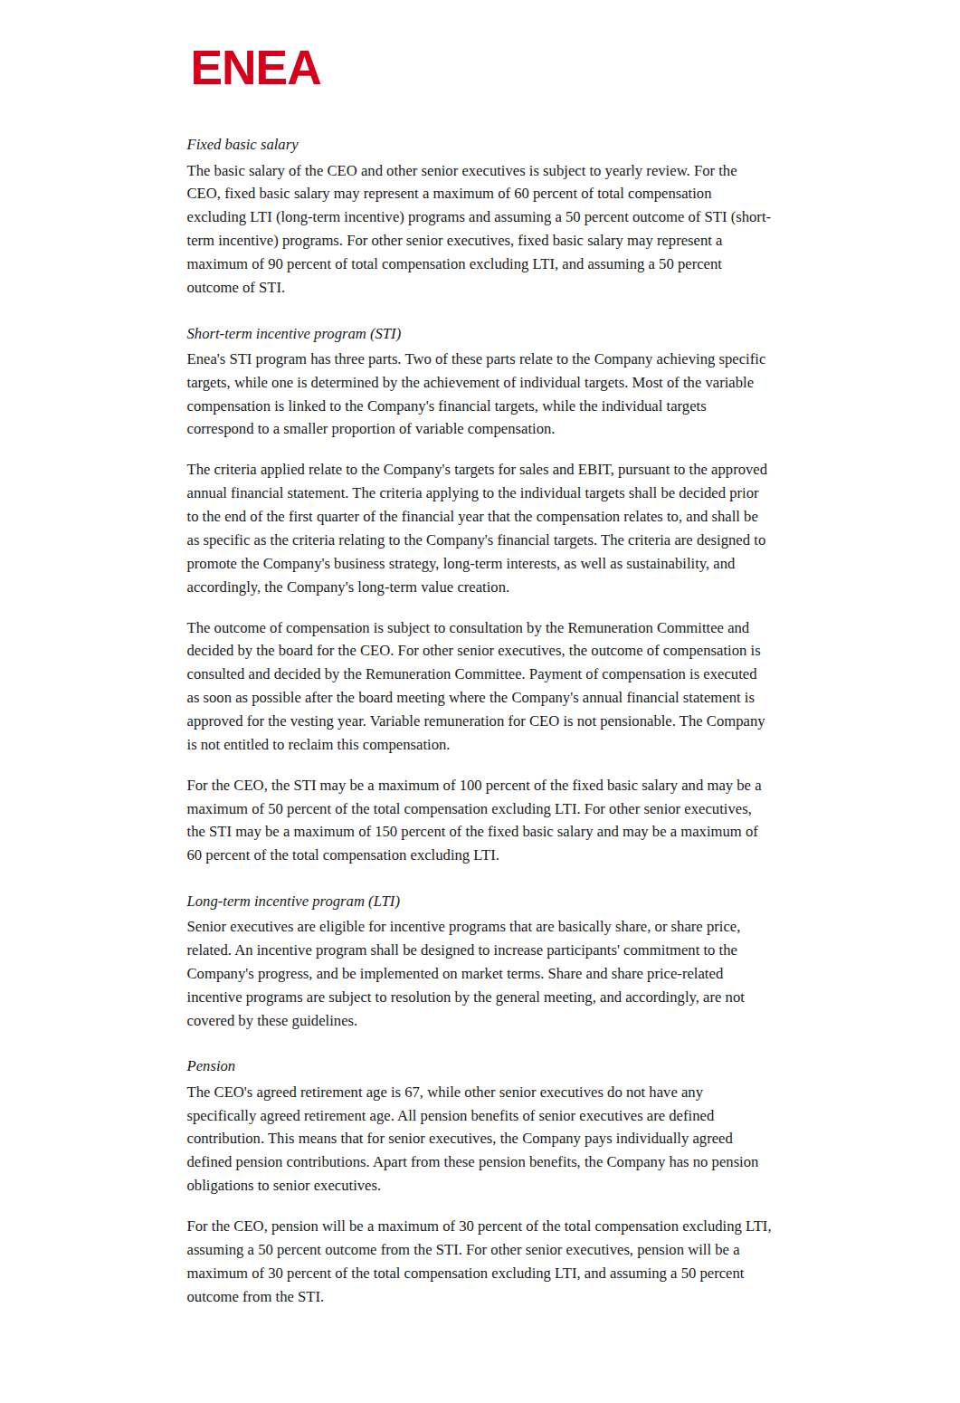ENEA
Fixed basic salary
The basic salary of the CEO and other senior executives is subject to yearly review. For the CEO, fixed basic salary may represent a maximum of 60 percent of total compensation excluding LTI (long-term incentive) programs and assuming a 50 percent outcome of STI (short-term incentive) programs. For other senior executives, fixed basic salary may represent a maximum of 90 percent of total compensation excluding LTI, and assuming a 50 percent outcome of STI.
Short-term incentive program (STI)
Enea's STI program has three parts. Two of these parts relate to the Company achieving specific targets, while one is determined by the achievement of individual targets. Most of the variable compensation is linked to the Company's financial targets, while the individual targets correspond to a smaller proportion of variable compensation.
The criteria applied relate to the Company's targets for sales and EBIT, pursuant to the approved annual financial statement. The criteria applying to the individual targets shall be decided prior to the end of the first quarter of the financial year that the compensation relates to, and shall be as specific as the criteria relating to the Company's financial targets. The criteria are designed to promote the Company's business strategy, long-term interests, as well as sustainability, and accordingly, the Company's long-term value creation.
The outcome of compensation is subject to consultation by the Remuneration Committee and decided by the board for the CEO. For other senior executives, the outcome of compensation is consulted and decided by the Remuneration Committee. Payment of compensation is executed as soon as possible after the board meeting where the Company's annual financial statement is approved for the vesting year. Variable remuneration for CEO is not pensionable. The Company is not entitled to reclaim this compensation.
For the CEO, the STI may be a maximum of 100 percent of the fixed basic salary and may be a maximum of 50 percent of the total compensation excluding LTI. For other senior executives, the STI may be a maximum of 150 percent of the fixed basic salary and may be a maximum of 60 percent of the total compensation excluding LTI.
Long-term incentive program (LTI)
Senior executives are eligible for incentive programs that are basically share, or share price, related. An incentive program shall be designed to increase participants' commitment to the Company's progress, and be implemented on market terms. Share and share price-related incentive programs are subject to resolution by the general meeting, and accordingly, are not covered by these guidelines.
Pension
The CEO's agreed retirement age is 67, while other senior executives do not have any specifically agreed retirement age. All pension benefits of senior executives are defined contribution. This means that for senior executives, the Company pays individually agreed defined pension contributions. Apart from these pension benefits, the Company has no pension obligations to senior executives.
For the CEO, pension will be a maximum of 30 percent of the total compensation excluding LTI, assuming a 50 percent outcome from the STI. For other senior executives, pension will be a maximum of 30 percent of the total compensation excluding LTI, and assuming a 50 percent outcome from the STI.